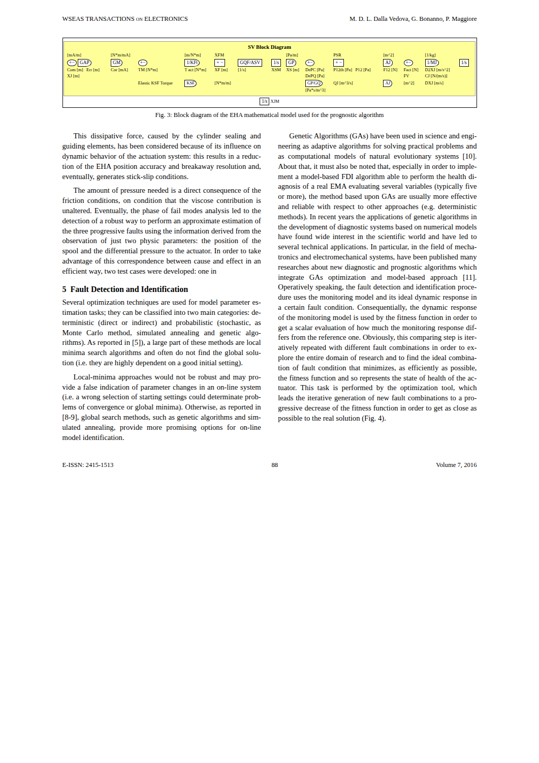WSEAS TRANSACTIONS on ELECTRONICS
M. D. L. Dalla Vedova, G. Bonanno, P. Maggiore
SV Block Diagram
| [mA/m] | [N*m/mA] | | [m/N*m] | XFM | | | [Pa/m] | | PSR | [m^2] | | [1/kg] | |
| +− GAP | GM | +− | 1/KFt | + − | GQF/ASV | 1/s | GP | +− | + − | AJ | +− | 1/MJ | 1/s |
| Com [m] Err [m] | Cor [mA] | TM [N*m] | T act [N*m] | XF [m] | [1/s] | XSM | XS [m] | DePC [Pa] | P12th [Pa] P12 [Pa] | F12 [N] | Fact [N] | D2XJ [m/s^2] | |
| XJ [m] | | | | | | | | DePQ [Pa] | | | FV | CJ [N/(m/s)] | |
| | | Elastic KSF Torque | KSF | [N*m/m] | | | | GP/GQ | QJ [m^3/s] | AJ | [m^2] | DXJ [m/s] | |
| | | | | | | | | [Pa*s/m^3] | | | | | |
1/s XJM
Fig. 3: Block diagram of the EHA mathematical model used for the prognostic algorithm
This dissipative force, caused by the cylinder sealing and guiding elements, has been considered because of its influence on dynamic behavior of the actuation system: this results in a reduction of the EHA position accuracy and breakaway resolution and, eventually, generates stick-slip conditions.
The amount of pressure needed is a direct consequence of the friction conditions, on condition that the viscose contribution is unaltered. Eventually, the phase of fail modes analysis led to the detection of a robust way to perform an approximate estimation of the three progressive faults using the information derived from the observation of just two physic parameters: the position of the spool and the differential pressure to the actuator. In order to take advantage of this correspondence between cause and effect in an efficient way, two test cases were developed: one in
5 Fault Detection and Identification
Several optimization techniques are used for model parameter estimation tasks; they can be classified into two main categories: deterministic (direct or indirect) and probabilistic (stochastic, as Monte Carlo method, simulated annealing and genetic algorithms). As reported in [5]), a large part of these methods are local minima search algorithms and often do not find the global solution (i.e. they are highly dependent on a good initial setting).
Local-minima approaches would not be robust and may provide a false indication of parameter changes in an on-line system (i.e. a wrong selection of starting settings could determinate problems of convergence or global minima). Otherwise, as reported in [8-9], global search methods, such as genetic algorithms and simulated annealing, provide more promising options for on-line model identification.
Genetic Algorithms (GAs) have been used in science and engineering as adaptive algorithms for solving practical problems and as computational models of natural evolutionary systems [10]. About that, it must also be noted that, especially in order to implement a model-based FDI algorithm able to perform the health diagnosis of a real EMA evaluating several variables (typically five or more), the method based upon GAs are usually more effective and reliable with respect to other approaches (e.g. deterministic methods). In recent years the applications of genetic algorithms in the development of diagnostic systems based on numerical models have found wide interest in the scientific world and have led to several technical applications. In particular, in the field of mechatronics and electromechanical systems, have been published many researches about new diagnostic and prognostic algorithms which integrate GAs optimization and model-based approach [11]. Operatively speaking, the fault detection and identification procedure uses the monitoring model and its ideal dynamic response in a certain fault condition. Consequentially, the dynamic response of the monitoring model is used by the fitness function in order to get a scalar evaluation of how much the monitoring response differs from the reference one. Obviously, this comparing step is iteratively repeated with different fault combinations in order to explore the entire domain of research and to find the ideal combination of fault condition that minimizes, as efficiently as possible, the fitness function and so represents the state of health of the actuator. This task is performed by the optimization tool, which leads the iterative generation of new fault combinations to a progressive decrease of the fitness function in order to get as close as possible to the real solution (Fig. 4).
E-ISSN: 2415-1513
88
Volume 7, 2016